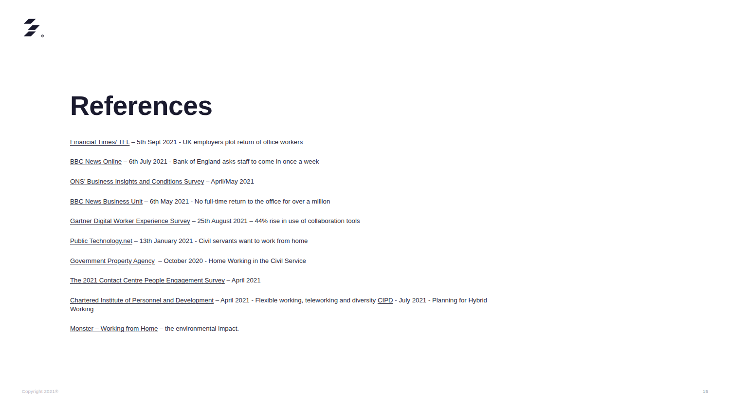R
References
Financial Times/ TFL – 5th Sept 2021 - UK employers plot return of office workers
BBC News Online – 6th July 2021 - Bank of England asks staff to come in once a week
ONS’ Business Insights and Conditions Survey – April/May 2021
BBC News Business Unit – 6th May 2021 - No full-time return to the office for over a million
Gartner Digital Worker Experience Survey – 25th August 2021 – 44% rise in use of collaboration tools
Public Technology.net – 13th January 2021 - Civil servants want to work from home
Government Property Agency – October 2020 - Home Working in the Civil Service
The 2021 Contact Centre People Engagement Survey – April 2021
Chartered Institute of Personnel and Development – April 2021 - Flexible working, teleworking and diversity CIPD - July 2021 - Planning for Hybrid Working
Monster – Working from Home – the environmental impact.
Copyright 2021® 15